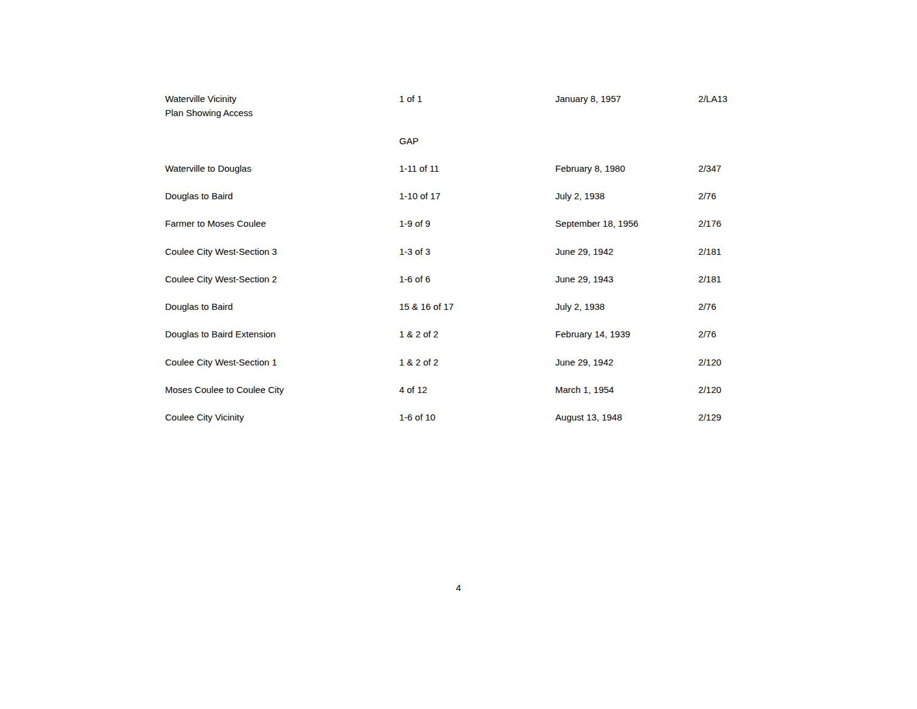| Waterville Vicinity Plan Showing Access | 1 of 1 | January 8, 1957 | 2/LA13 |
| | GAP | | |
| Waterville to Douglas | 1-11 of 11 | February 8, 1980 | 2/347 |
| Douglas to Baird | 1-10 of 17 | July 2, 1938 | 2/76 |
| Farmer to Moses Coulee | 1-9 of 9 | September 18, 1956 | 2/176 |
| Coulee City West-Section 3 | 1-3 of 3 | June 29, 1942 | 2/181 |
| Coulee City West-Section 2 | 1-6 of 6 | June 29, 1943 | 2/181 |
| Douglas to Baird | 15 & 16 of 17 | July 2, 1938 | 2/76 |
| Douglas to Baird Extension | 1 & 2 of 2 | February 14, 1939 | 2/76 |
| Coulee City West-Section 1 | 1 & 2 of 2 | June 29, 1942 | 2/120 |
| Moses Coulee to Coulee City | 4 of 12 | March 1, 1954 | 2/120 |
| Coulee City Vicinity | 1-6 of 10 | August 13, 1948 | 2/129 |
4